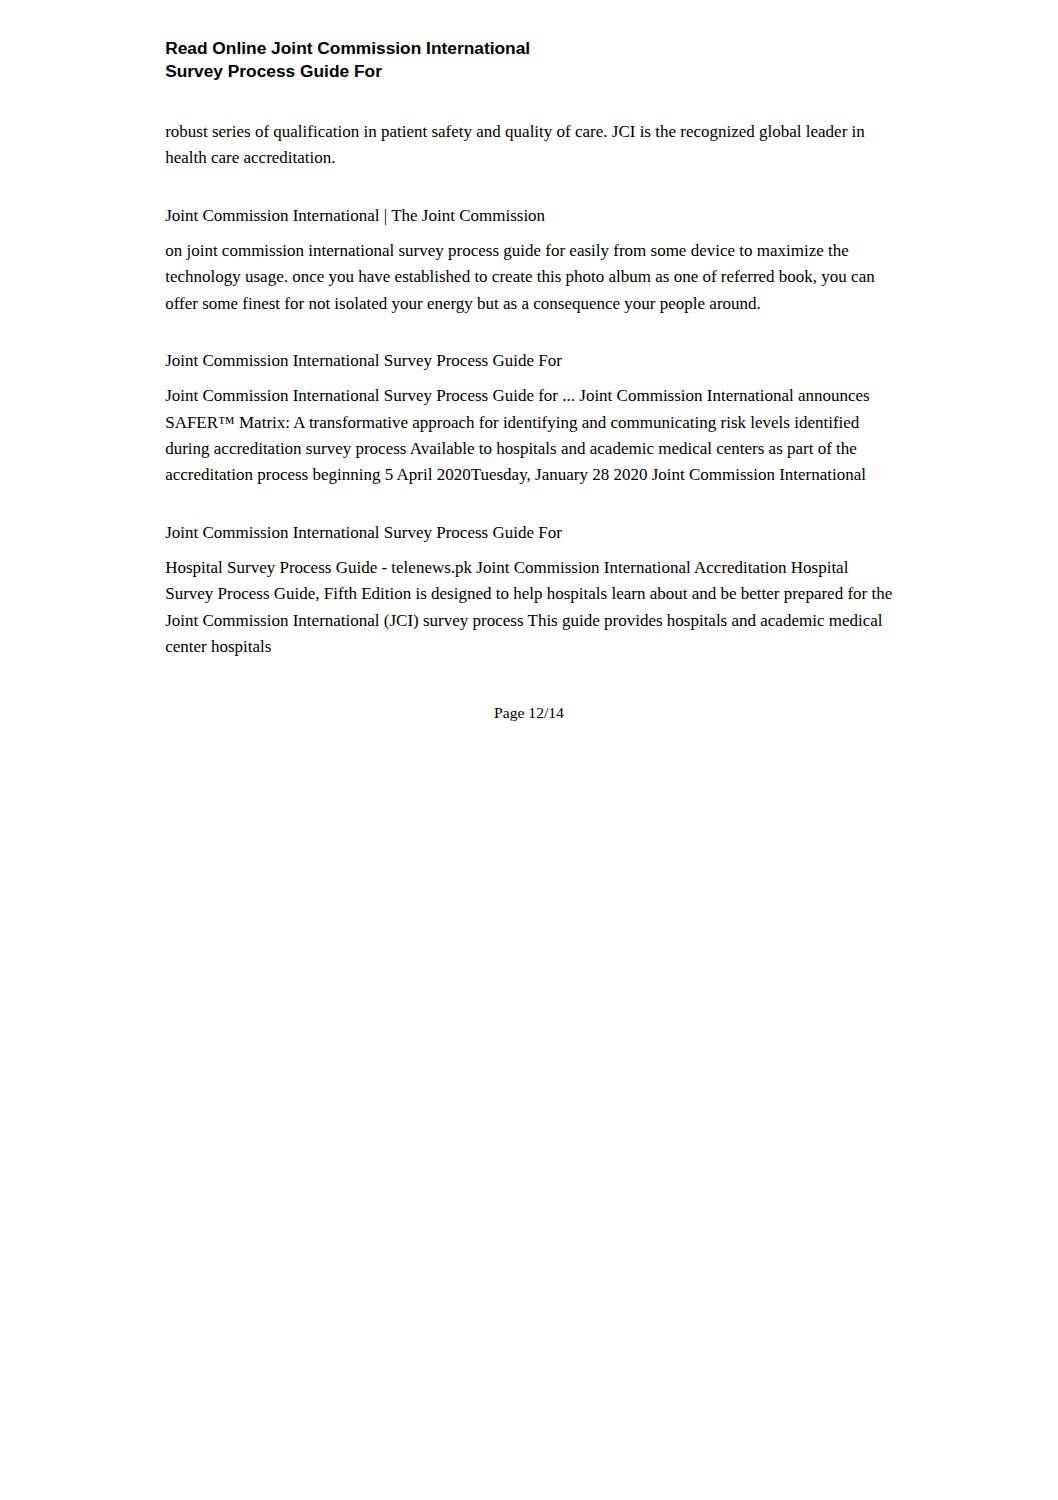Read Online Joint Commission International Survey Process Guide For
robust series of qualification in patient safety and quality of care. JCI is the recognized global leader in health care accreditation.
Joint Commission International | The Joint Commission
on joint commission international survey process guide for easily from some device to maximize the technology usage. once you have established to create this photo album as one of referred book, you can offer some finest for not isolated your energy but as a consequence your people around.
Joint Commission International Survey Process Guide For
Joint Commission International Survey Process Guide for ... Joint Commission International announces SAFER™ Matrix: A transformative approach for identifying and communicating risk levels identified during accreditation survey process Available to hospitals and academic medical centers as part of the accreditation process beginning 5 April 2020Tuesday, January 28 2020 Joint Commission International
Joint Commission International Survey Process Guide For
Hospital Survey Process Guide - telenews.pk Joint Commission International Accreditation Hospital Survey Process Guide, Fifth Edition is designed to help hospitals learn about and be better prepared for the Joint Commission International (JCI) survey process This guide provides hospitals and academic medical center hospitals
Page 12/14